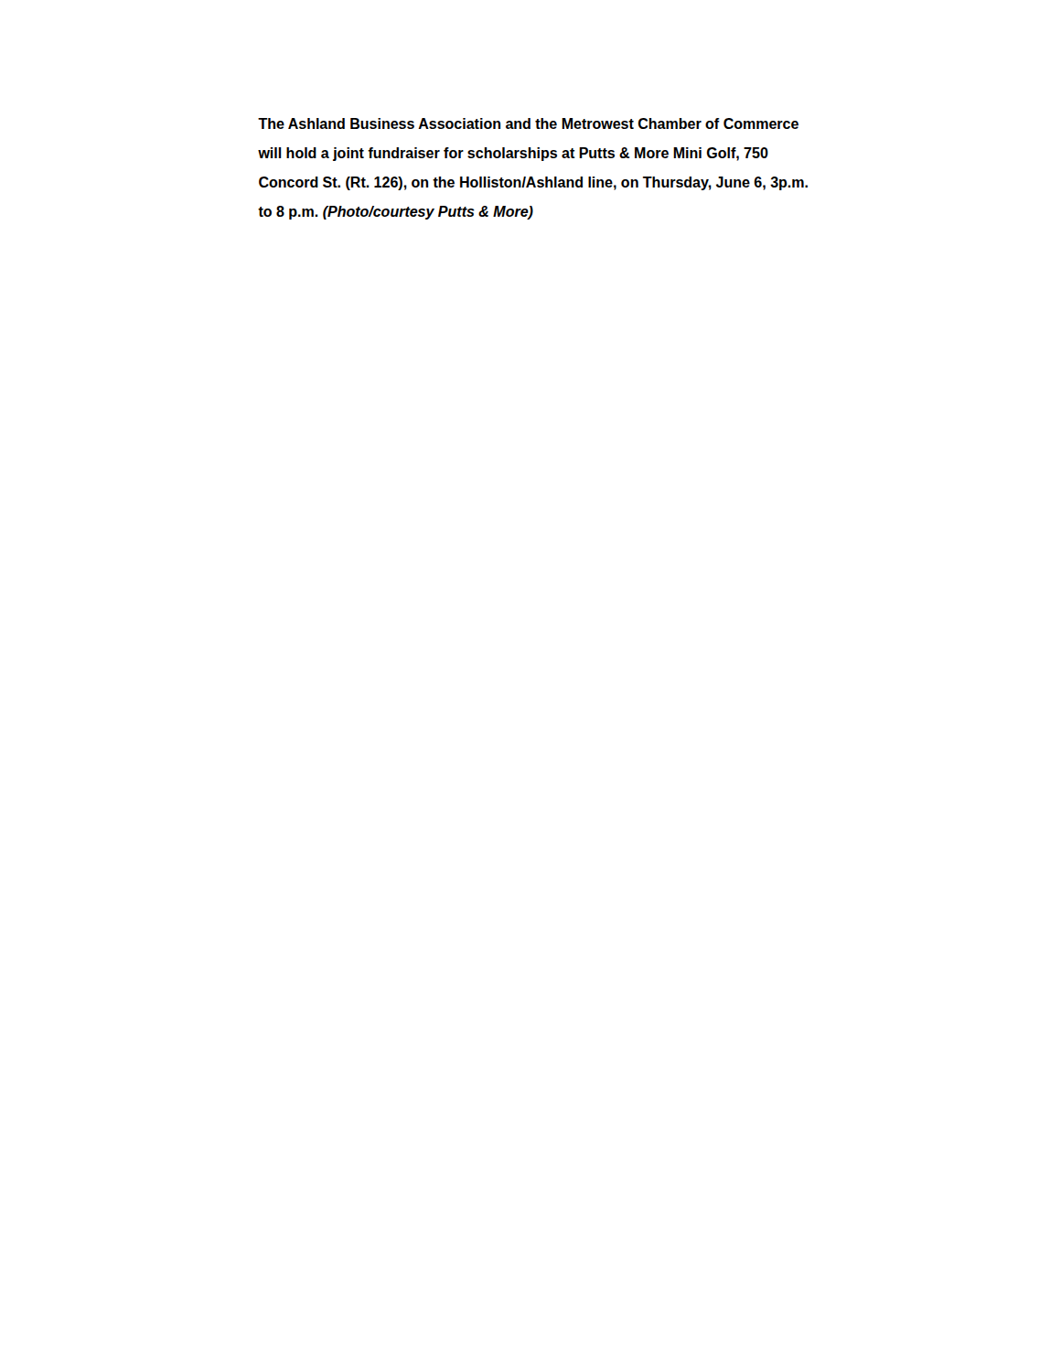The Ashland Business Association and the Metrowest Chamber of Commerce will hold a joint fundraiser for scholarships at Putts & More Mini Golf, 750 Concord St. (Rt. 126), on the Holliston/Ashland line, on Thursday, June 6, 3p.m. to 8 p.m. (Photo/courtesy Putts & More)